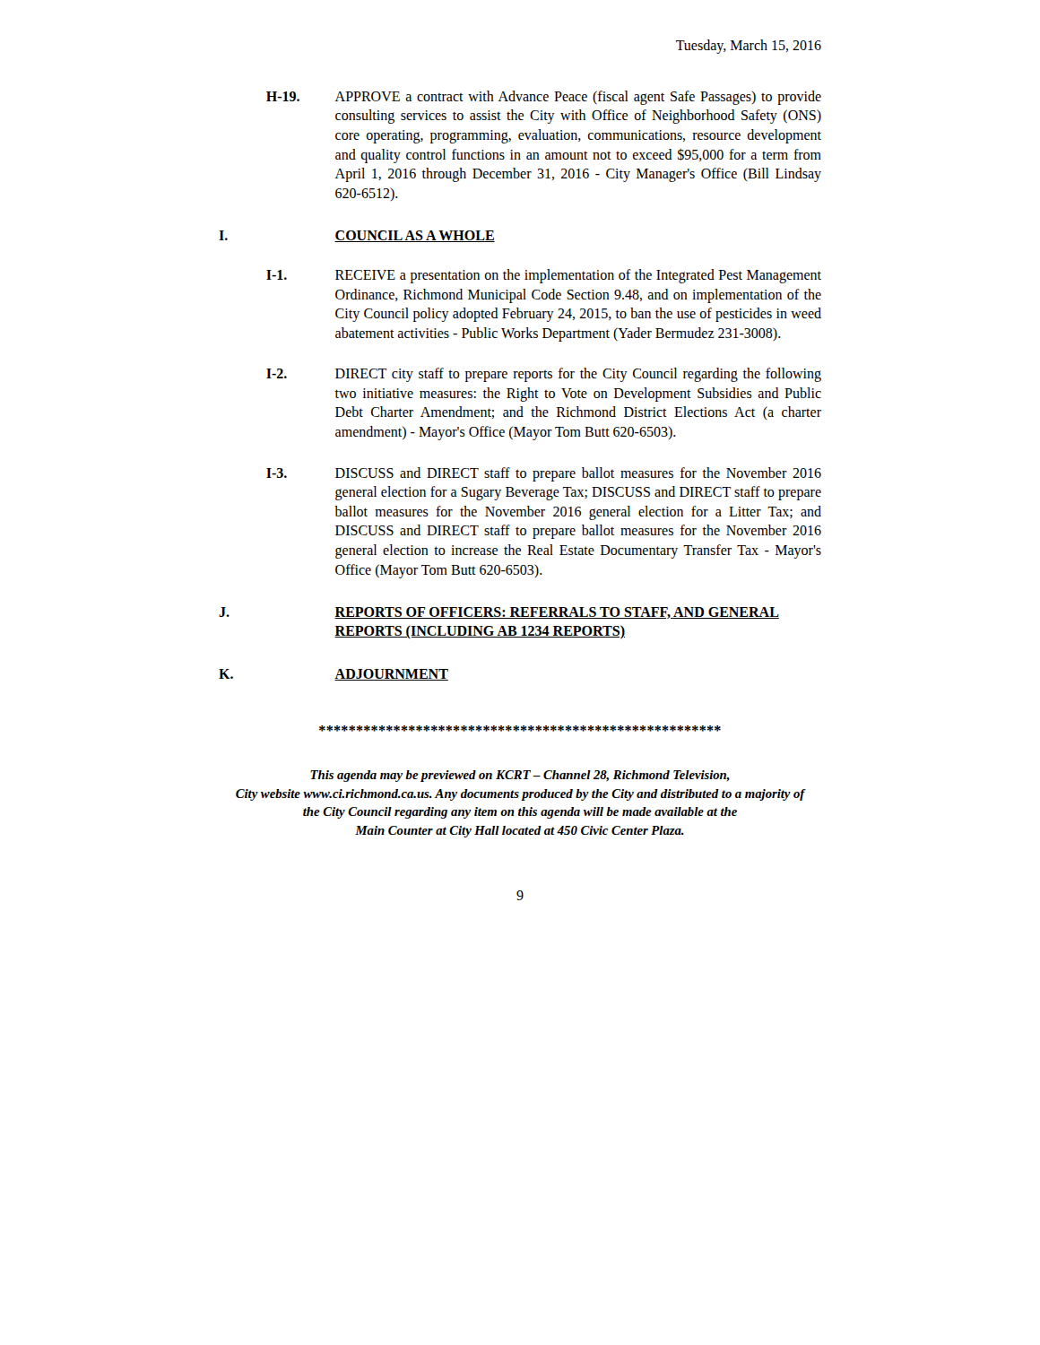Tuesday, March 15, 2016
H-19.
APPROVE a contract with Advance Peace (fiscal agent Safe Passages) to provide consulting services to assist the City with Office of Neighborhood Safety (ONS) core operating, programming, evaluation, communications, resource development and quality control functions in an amount not to exceed $95,000 for a term from April 1, 2016 through December 31, 2016 - City Manager's Office (Bill Lindsay 620-6512).
I.
COUNCIL AS A WHOLE
I-1.
RECEIVE a presentation on the implementation of the Integrated Pest Management Ordinance, Richmond Municipal Code Section 9.48, and on implementation of the City Council policy adopted February 24, 2015, to ban the use of pesticides in weed abatement activities - Public Works Department (Yader Bermudez 231-3008).
I-2.
DIRECT city staff to prepare reports for the City Council regarding the following two initiative measures: the Right to Vote on Development Subsidies and Public Debt Charter Amendment; and the Richmond District Elections Act (a charter amendment) - Mayor's Office (Mayor Tom Butt 620-6503).
I-3.
DISCUSS and DIRECT staff to prepare ballot measures for the November 2016 general election for a Sugary Beverage Tax; DISCUSS and DIRECT staff to prepare ballot measures for the November 2016 general election for a Litter Tax; and DISCUSS and DIRECT staff to prepare ballot measures for the November 2016 general election to increase the Real Estate Documentary Transfer Tax - Mayor's Office (Mayor Tom Butt 620-6503).
J.
REPORTS OF OFFICERS: REFERRALS TO STAFF, AND GENERALREPORTS (INCLUDING AB 1234 REPORTS)
K.
ADJOURNMENT
******************************************************
This agenda may be previewed on KCRT – Channel 28, Richmond Television,
City website www.ci.richmond.ca.us. Any documents produced by the City and distributed to a majority of
the City Council regarding any item on this agenda will be made available at the
Main Counter at City Hall located at 450 Civic Center Plaza.
9